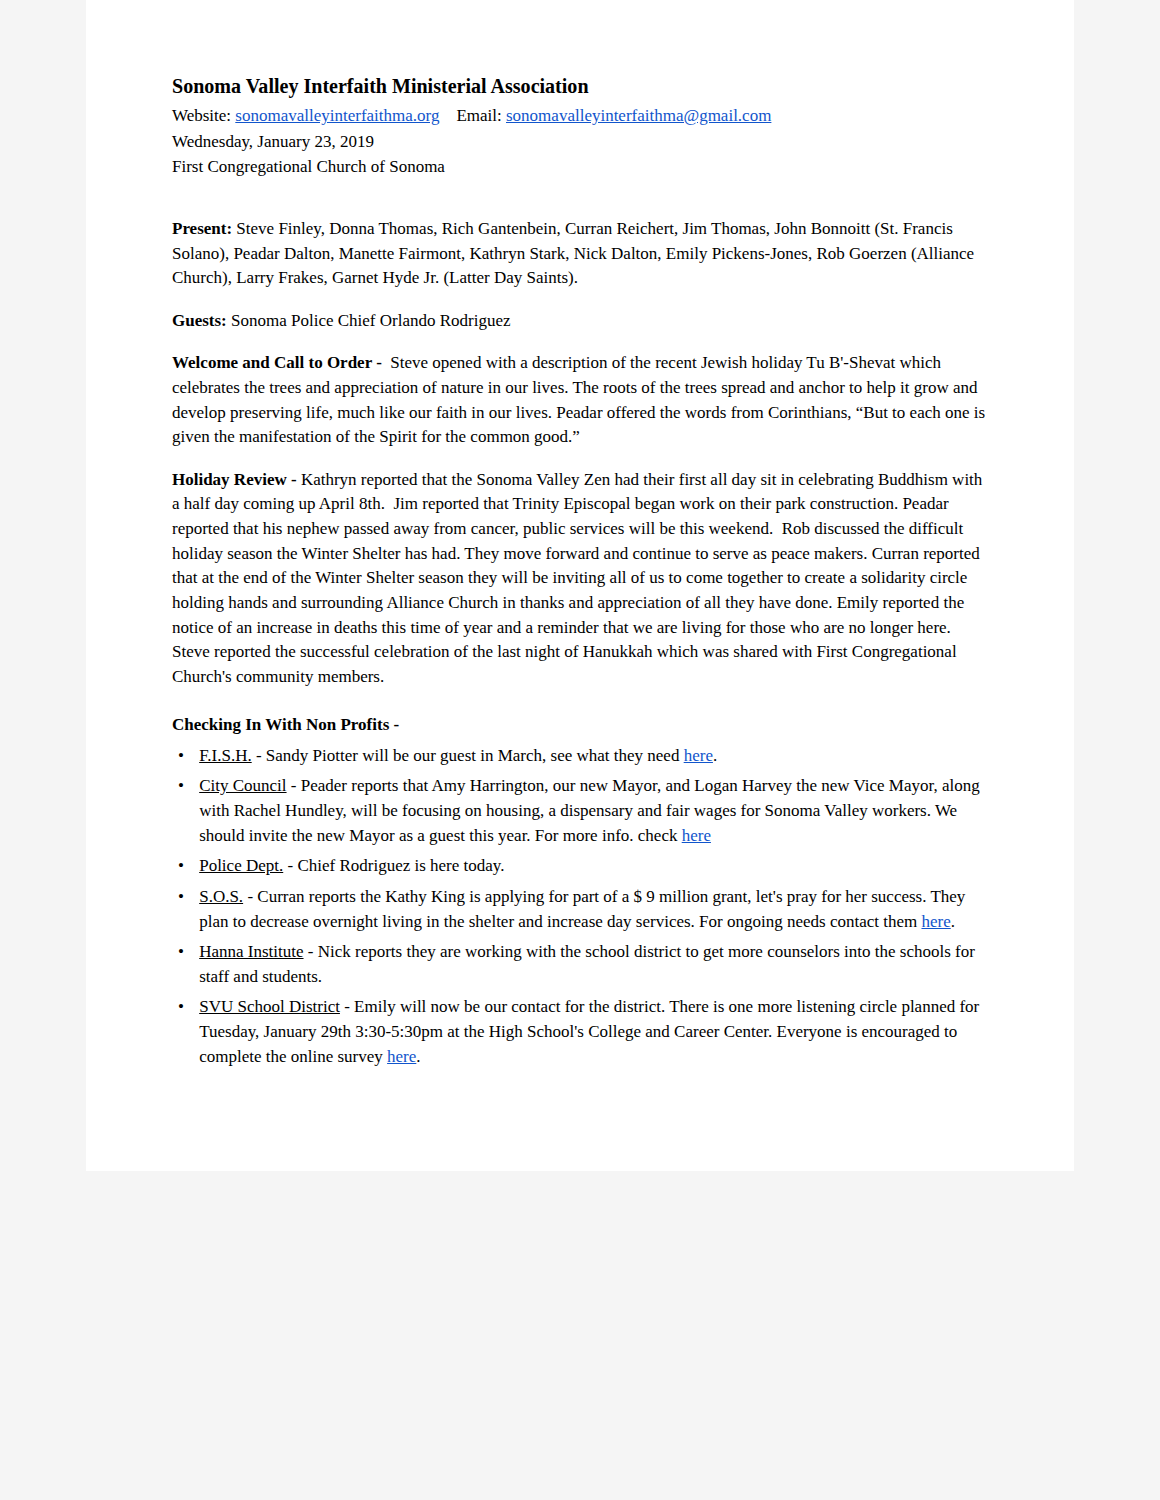Sonoma Valley Interfaith Ministerial Association
Website: sonomavalleyinterfaithma.org Email: sonomavalleyinterfaithma@gmail.com
Wednesday, January 23, 2019
First Congregational Church of Sonoma
Present: Steve Finley, Donna Thomas, Rich Gantenbein, Curran Reichert, Jim Thomas, John Bonnoitt (St. Francis Solano), Peadar Dalton, Manette Fairmont, Kathryn Stark, Nick Dalton, Emily Pickens-Jones, Rob Goerzen (Alliance Church), Larry Frakes, Garnet Hyde Jr. (Latter Day Saints).
Guests: Sonoma Police Chief Orlando Rodriguez
Welcome and Call to Order - Steve opened with a description of the recent Jewish holiday Tu B'-Shevat which celebrates the trees and appreciation of nature in our lives. The roots of the trees spread and anchor to help it grow and develop preserving life, much like our faith in our lives. Peadar offered the words from Corinthians, “But to each one is given the manifestation of the Spirit for the common good.”
Holiday Review - Kathryn reported that the Sonoma Valley Zen had their first all day sit in celebrating Buddhism with a half day coming up April 8th. Jim reported that Trinity Episcopal began work on their park construction. Peadar reported that his nephew passed away from cancer, public services will be this weekend. Rob discussed the difficult holiday season the Winter Shelter has had. They move forward and continue to serve as peace makers. Curran reported that at the end of the Winter Shelter season they will be inviting all of us to come together to create a solidarity circle holding hands and surrounding Alliance Church in thanks and appreciation of all they have done. Emily reported the notice of an increase in deaths this time of year and a reminder that we are living for those who are no longer here. Steve reported the successful celebration of the last night of Hanukkah which was shared with First Congregational Church's community members.
Checking In With Non Profits -
F.I.S.H. - Sandy Piotter will be our guest in March, see what they need here.
City Council - Peader reports that Amy Harrington, our new Mayor, and Logan Harvey the new Vice Mayor, along with Rachel Hundley, will be focusing on housing, a dispensary and fair wages for Sonoma Valley workers. We should invite the new Mayor as a guest this year. For more info. check here
Police Dept. - Chief Rodriguez is here today.
S.O.S. - Curran reports the Kathy King is applying for part of a $ 9 million grant, let's pray for her success. They plan to decrease overnight living in the shelter and increase day services. For ongoing needs contact them here.
Hanna Institute - Nick reports they are working with the school district to get more counselors into the schools for staff and students.
SVU School District - Emily will now be our contact for the district. There is one more listening circle planned for Tuesday, January 29th 3:30-5:30pm at the High School's College and Career Center. Everyone is encouraged to complete the online survey here.